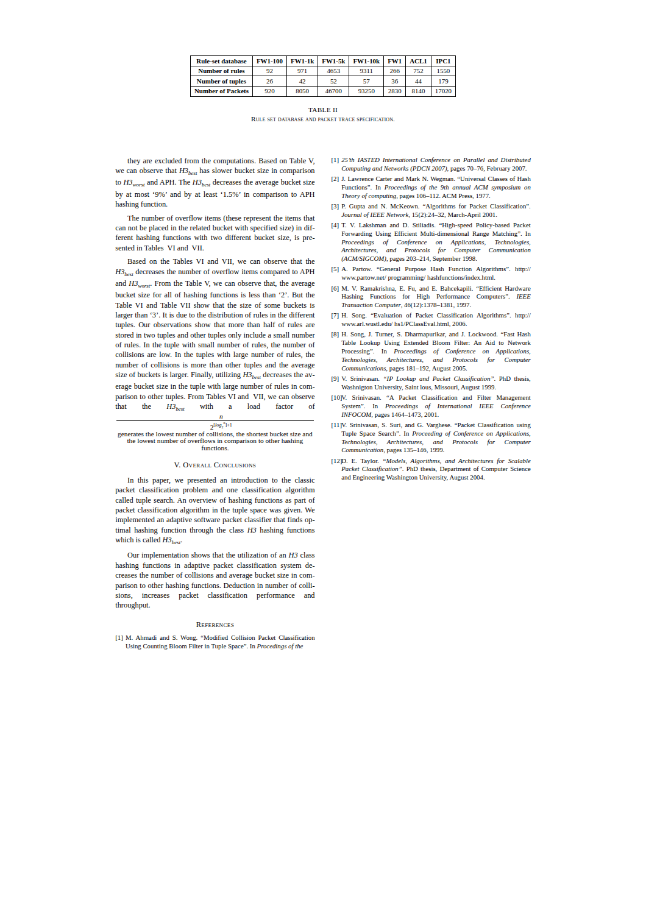| Rule-set database | FW1-100 | FW1-1k | FW1-5k | FW1-10k | FW1 | ACL1 | IPC1 |
| --- | --- | --- | --- | --- | --- | --- | --- |
| Number of rules | 92 | 971 | 4653 | 9311 | 266 | 752 | 1550 |
| Number of tuples | 26 | 42 | 52 | 57 | 36 | 44 | 179 |
| Number of Packets | 920 | 8050 | 46700 | 93250 | 2830 | 8140 | 17020 |
TABLE II Rule set database and packet trace specification.
they are excluded from the computations. Based on Table V, we can observe that H3best has slower bucket size in comparison to H3worst and APH. The H3best decreases the average bucket size by at most ‘9%’ and by at least ‘1.5%’ in comparison to APH hashing function.
The number of overflow items (these represent the items that can not be placed in the related bucket with specified size) in different hashing functions with two different bucket size, is presented in Tables VI and VII.
Based on the Tables VI and VII, we can observe that the H3best decreases the number of overflow items compared to APH and H3worst. From the Table V, we can observe that, the average bucket size for all of hashing functions is less than ‘2’. But the Table VI and Table VII show that the size of some buckets is larger than ‘3’. It is due to the distribution of rules in the different tuples. Our observations show that more than half of rules are stored in two tuples and other tuples only include a small number of rules. In the tuple with small number of rules, the number of collisions are low. In the tuples with large number of rules, the number of collisions is more than other tuples and the average size of buckets is larger. Finally, utilizing H3best decreases the average bucket size in the tuple with large number of rules in comparison to other tuples. From Tables VI and VII, we can observe that the H3best with a load factor of n 2[log2n]+1 generates the lowest number of collisions, the shortest bucket size and the lowest number of overflows in comparison to other hashing functions.
V. Overall Conclusions
In this paper, we presented an introduction to the classic packet classification problem and one classification algorithm called tuple search. An overview of hashing functions as part of packet classification algorithm in the tuple space was given. We implemented an adaptive software packet classifier that finds optimal hashing function through the class H3 hashing functions which is called H3best.
Our implementation shows that the utilization of an H3 class hashing functions in adaptive packet classification system decreases the number of collisions and average bucket size in comparison to other hashing functions. Deduction in number of collisions, increases packet classification performance and throughput.
References
M. Ahmadi and S. Wong. “Modified Collision Packet Classification Using Counting Bloom Filter in Tuple Space”. In Procedings of the
25’th IASTED International Conference on Parallel and Distributed Computing and Networks (PDCN 2007), pages 70–76, February 2007.
J. Lawrence Carter and Mark N. Wegman. “Universal Classes of Hash Functions”. In Proceedings of the 9th annual ACM symposium on Theory of computing, pages 106–112. ACM Press, 1977.
P. Gupta and N. McKeown. “Algorithms for Packet Classification”. Journal of IEEE Network, 15(2):24–32, March-April 2001.
T. V. Lakshman and D. Stiliadis. “High-speed Policy-based Packet Forwarding Using Efficient Multi-dimensional Range Matching”. In Proceedings of Conference on Applications, Technologies, Architectures, and Protocols for Computer Communication (ACM/SIGCOM), pages 203–214, September 1998.
A. Partow. “General Purpose Hash Function Algorithms”. http:// www.partow.net/ programming/ hashfunctions/index.html.
M. V. Ramakrishna, E. Fu, and E. Bahcekapili. “Efficient Hardware Hashing Functions for High Performance Computers”. IEEE Transaction Computer, 46(12):1378–1381, 1997.
H. Song. “Evaluation of Packet Classification Algorithms”. http:// www.arl.wustl.edu/ hs1/PClassEval.html, 2006.
H. Song, J. Turner, S. Dharmapurikar, and J. Lockwood. “Fast Hash Table Lookup Using Extended Bloom Filter: An Aid to Network Processing”. In Proceedings of Conference on Applications, Technologies, Architectures, and Protocols for Computer Communications, pages 181–192, August 2005.
V. Srinivasan. “IP Lookup and Packet Classification”. PhD thesis, Washnigton University, Saint lous, Missouri, August 1999.
V. Srinivasan. “A Packet Classification and Filter Management System”. In Proceedings of International IEEE Conference INFOCOM, pages 1464–1473, 2001.
V. Srinivasan, S. Suri, and G. Varghese. “Packet Classification using Tuple Space Search”. In Proceeding of Conference on Applications, Technologies, Architectures, and Protocols for Computer Communication, pages 135–146, 1999.
D. E. Taylor. “Models, Algorithms, and Architectures for Scalable Packet Classification”. PhD thesis, Department of Computer Science and Engineering Washington University, August 2004.